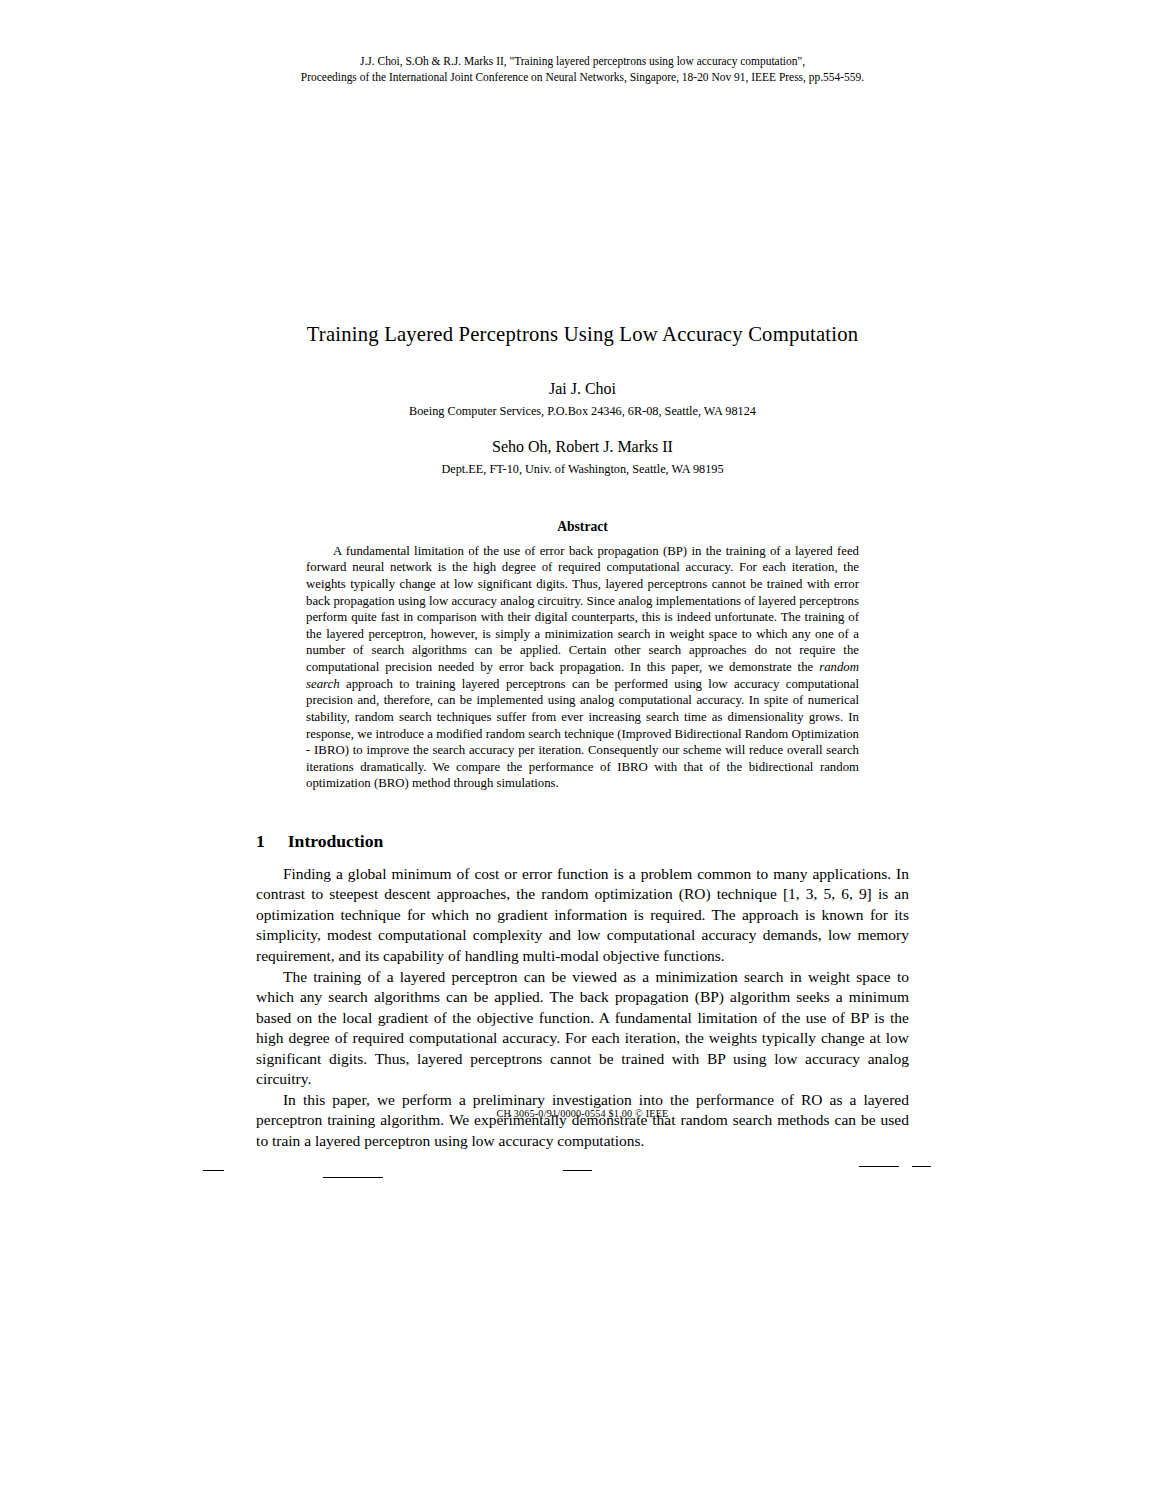J.J. Choi, S.Oh & R.J. Marks II, "Training layered perceptrons using low accuracy computation",
Proceedings of the International Joint Conference on Neural Networks, Singapore, 18-20 Nov 91, IEEE Press, pp.554-559.
Training Layered Perceptrons Using Low Accuracy Computation
Jai J. Choi
Boeing Computer Services, P.O.Box 24346, 6R-08, Seattle, WA 98124
Seho Oh, Robert J. Marks II
Dept.EE, FT-10, Univ. of Washington, Seattle, WA 98195
Abstract
A fundamental limitation of the use of error back propagation (BP) in the training of a layered feed forward neural network is the high degree of required computational accuracy. For each iteration, the weights typically change at low significant digits. Thus, layered perceptrons cannot be trained with error back propagation using low accuracy analog circuitry. Since analog implementations of layered perceptrons perform quite fast in comparison with their digital counterparts, this is indeed unfortunate. The training of the layered perceptron, however, is simply a minimization search in weight space to which any one of a number of search algorithms can be applied. Certain other search approaches do not require the computational precision needed by error back propagation. In this paper, we demonstrate the random search approach to training layered perceptrons can be performed using low accuracy computational precision and, therefore, can be implemented using analog computational accuracy. In spite of numerical stability, random search techniques suffer from ever increasing search time as dimensionality grows. In response, we introduce a modified random search technique (Improved Bidirectional Random Optimization - IBRO) to improve the search accuracy per iteration. Consequently our scheme will reduce overall search iterations dramatically. We compare the performance of IBRO with that of the bidirectional random optimization (BRO) method through simulations.
1 Introduction
Finding a global minimum of cost or error function is a problem common to many applications. In contrast to steepest descent approaches, the random optimization (RO) technique [1, 3, 5, 6, 9] is an optimization technique for which no gradient information is required. The approach is known for its simplicity, modest computational complexity and low computational accuracy demands, low memory requirement, and its capability of handling multi-modal objective functions.
The training of a layered perceptron can be viewed as a minimization search in weight space to which any search algorithms can be applied. The back propagation (BP) algorithm seeks a minimum based on the local gradient of the objective function. A fundamental limitation of the use of BP is the high degree of required computational accuracy. For each iteration, the weights typically change at low significant digits. Thus, layered perceptrons cannot be trained with BP using low accuracy analog circuitry.
In this paper, we perform a preliminary investigation into the performance of RO as a layered perceptron training algorithm. We experimentally demonstrate that random search methods can be used to train a layered perceptron using low accuracy computations.
CH 3065-0/91/0000-0554 $1.00 © IEEE